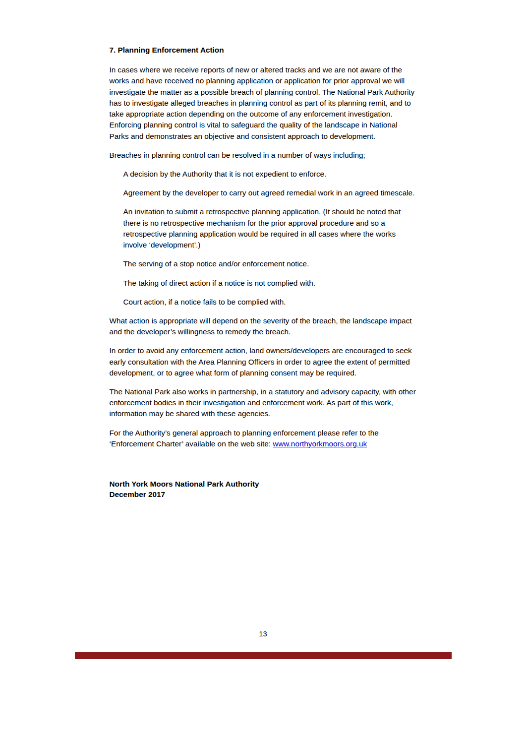7. Planning Enforcement Action
In cases where we receive reports of new or altered tracks and we are not aware of the works and have received no planning application or application for prior approval we will investigate the matter as a possible breach of planning control. The National Park Authority has to investigate alleged breaches in planning control as part of its planning remit, and to take appropriate action depending on the outcome of any enforcement investigation. Enforcing planning control is vital to safeguard the quality of the landscape in National Parks and demonstrates an objective and consistent approach to development.
Breaches in planning control can be resolved in a number of ways including;
A decision by the Authority that it is not expedient to enforce.
Agreement by the developer to carry out agreed remedial work in an agreed timescale.
An invitation to submit a retrospective planning application. (It should be noted that there is no retrospective mechanism for the prior approval procedure and so a retrospective planning application would be required in all cases where the works involve ‘development’.)
The serving of a stop notice and/or enforcement notice.
The taking of direct action if a notice is not complied with.
Court action, if a notice fails to be complied with.
What action is appropriate will depend on the severity of the breach, the landscape impact and the developer’s willingness to remedy the breach.
In order to avoid any enforcement action, land owners/developers are encouraged to seek early consultation with the Area Planning Officers in order to agree the extent of permitted development, or to agree what form of planning consent may be required.
The National Park also works in partnership, in a statutory and advisory capacity, with other enforcement bodies in their investigation and enforcement work. As part of this work, information may be shared with these agencies.
For the Authority’s general approach to planning enforcement please refer to the ‘Enforcement Charter’ available on the web site: www.northyorkmoors.org.uk
North York Moors National Park Authority
December 2017
13